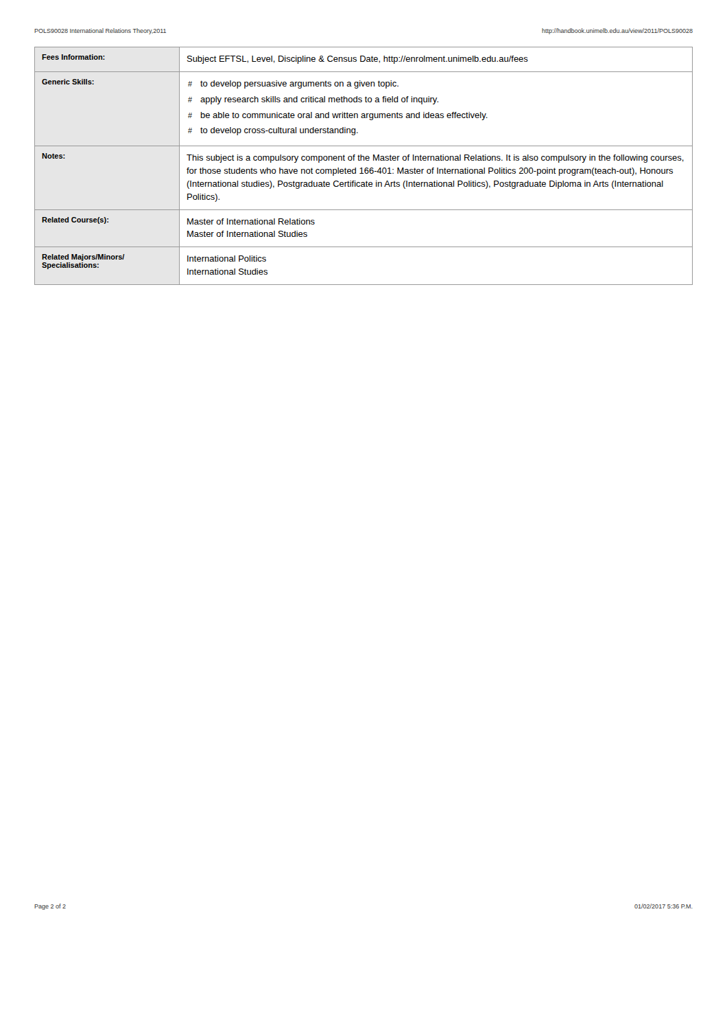POLS90028 International Relations Theory,2011 http://handbook.unimelb.edu.au/view/2011/POLS90028
| Fees Information: | Subject EFTSL, Level, Discipline & Census Date, http://enrolment.unimelb.edu.au/fees |
| Generic Skills: | to develop persuasive arguments on a given topic. apply research skills and critical methods to a field of inquiry. be able to communicate oral and written arguments and ideas effectively. to develop cross-cultural understanding. |
| Notes: | This subject is a compulsory component of the Master of International Relations. It is also compulsory in the following courses, for those students who have not completed 166-401: Master of International Politics 200-point program(teach-out), Honours (International studies), Postgraduate Certificate in Arts (International Politics), Postgraduate Diploma in Arts (International Politics). |
| Related Course(s): | Master of International Relations Master of International Studies |
| Related Majors/Minors/ Specialisations: | International Politics International Studies |
Page 2 of 2 01/02/2017 5:36 P.M.